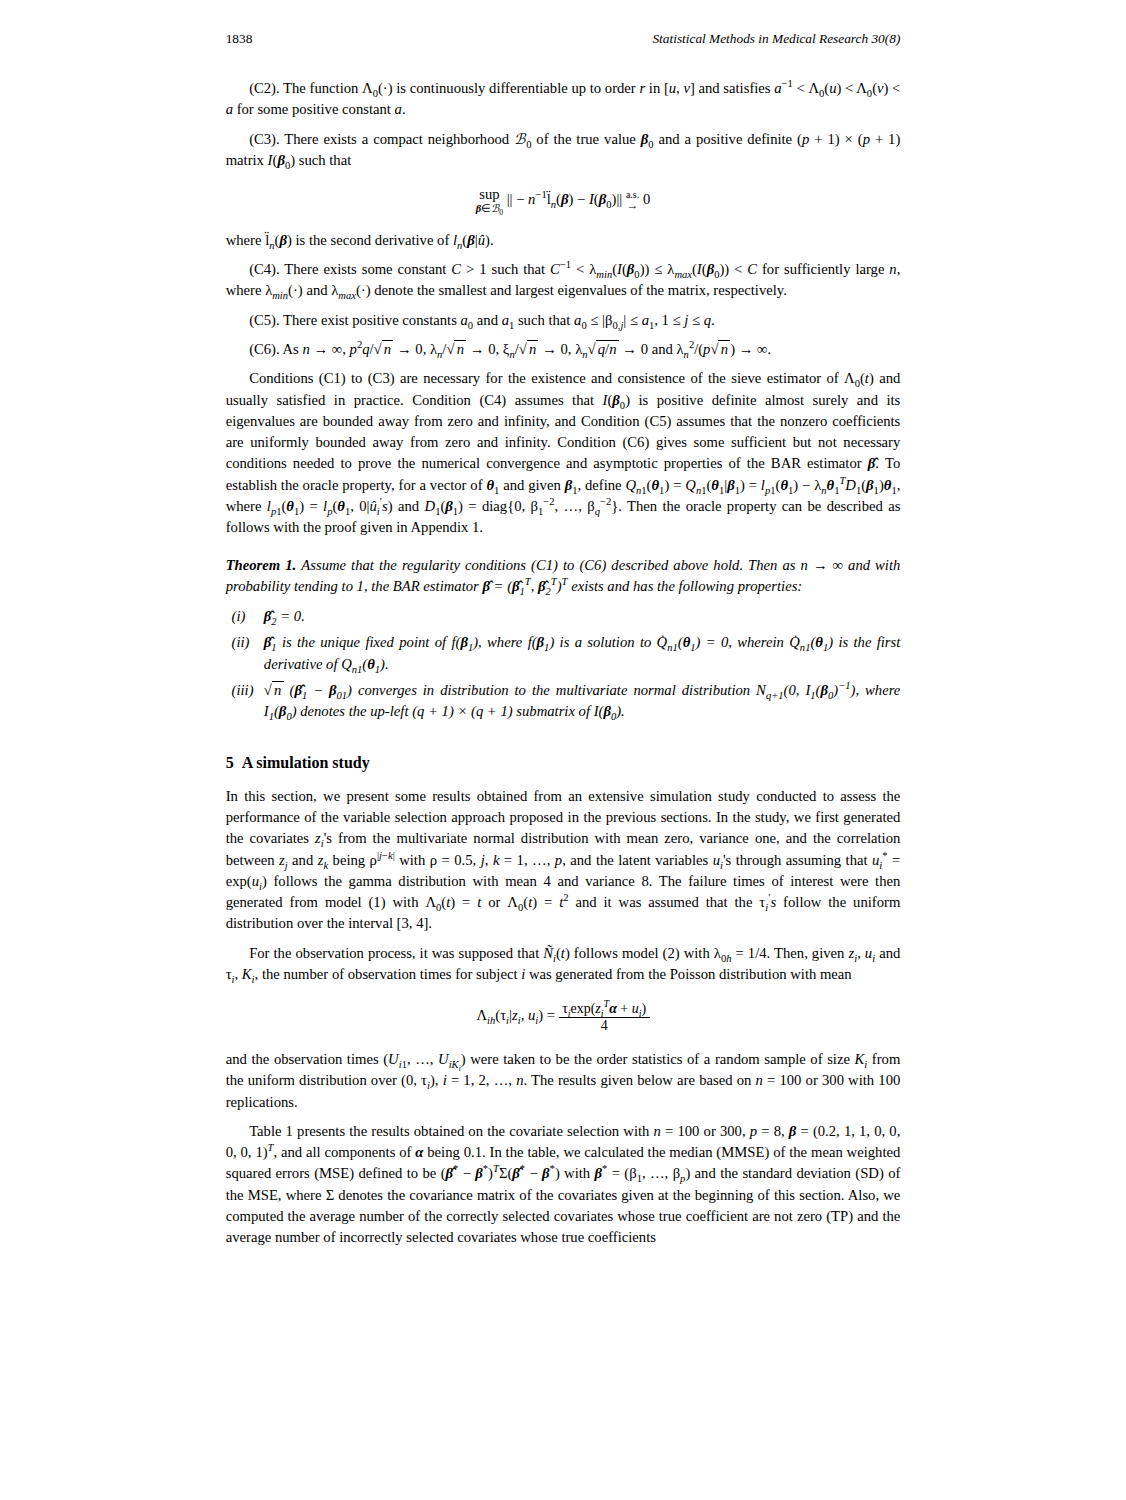1838 Statistical Methods in Medical Research 30(8)
(C2). The function Λ0(·) is continuously differentiable up to order r in [u, v] and satisfies a−1 < Λ0(u) < Λ0(v) < a for some positive constant a.
(C3). There exists a compact neighborhood ℬ0 of the true value β0 and a positive definite (p + 1) × (p + 1) matrix I(β0) such that
sup β∈ℬ0 || − n−1l̈n(β) − I(β0)|| a.s.→ 0
where l̈n(β) is the second derivative of ln(β|û).
(C4). There exists some constant C > 1 such that C−1 < λmin(I(β0)) ≤ λmax(I(β0)) < C for sufficiently large n, where λmin(·) and λmax(·) denote the smallest and largest eigenvalues of the matrix, respectively.
(C5). There exist positive constants a0 and a1 such that a0 ≤ |β0,j| ≤ a1, 1 ≤ j ≤ q.
(C6). As n → ∞, p2q/√n → 0, λn/√n → 0, ξn/√n → 0, λn√q/n → 0 and λn2/(p√n) → ∞.
Conditions (C1) to (C3) are necessary for the existence and consistence of the sieve estimator of Λ0(t) and usually satisfied in practice. Condition (C4) assumes that I(β0) is positive definite almost surely and its eigenvalues are bounded away from zero and infinity, and Condition (C5) assumes that the nonzero coefficients are uniformly bounded away from zero and infinity. Condition (C6) gives some sufficient but not necessary conditions needed to prove the numerical convergence and asymptotic properties of the BAR estimator β̂. To establish the oracle property, for a vector of θ1 and given β1, define Qn1(θ1) = Qn1(θ1|β1) = lp1(θ1) − λnθ1TD1(β1)θ1, where lp1(θ1) = lp(θ1, 0|ûi′s) and D1(β1) = diag{0, β1−2, …, βq−2}. Then the oracle property can be described as follows with the proof given in Appendix 1.
Theorem 1. Assume that the regularity conditions (C1) to (C6) described above hold. Then as n → ∞ and with probability tending to 1, the BAR estimator β̂ = (β̂1T, β̂2T)T exists and has the following properties:
(i) β̂2 = 0.
(ii) β̂1 is the unique fixed point of f(β1), where f(β1) is a solution to Q̇n1(θ1) = 0, wherein Q̇n1(θ1) is the first derivative of Qn1(θ1).
(iii) √n (β̂1 − β01) converges in distribution to the multivariate normal distribution Nq+1(0, I1(β0)−1), where I1(β0) denotes the up-left (q + 1) × (q + 1) submatrix of I(β0).
5 A simulation study
In this section, we present some results obtained from an extensive simulation study conducted to assess the performance of the variable selection approach proposed in the previous sections. In the study, we first generated the covariates zi's from the multivariate normal distribution with mean zero, variance one, and the correlation between zj and zk being ρ|j−k| with ρ = 0.5, j, k = 1, …, p, and the latent variables ui's through assuming that ui* = exp(ui) follows the gamma distribution with mean 4 and variance 8. The failure times of interest were then generated from model (1) with Λ0(t) = t or Λ0(t) = t2 and it was assumed that the τi′s follow the uniform distribution over the interval [3, 4].
For the observation process, it was supposed that Ñi(t) follows model (2) with λ0h = 1/4. Then, given zi, ui and τi, Ki, the number of observation times for subject i was generated from the Poisson distribution with mean
Λih(τi|zi, ui) = τiexp(ziTα + ui) 4
and the observation times (Ui1, …, UiKi) were taken to be the order statistics of a random sample of size Ki from the uniform distribution over (0, τi), i = 1, 2, …, n. The results given below are based on n = 100 or 300 with 100 replications.
Table 1 presents the results obtained on the covariate selection with n = 100 or 300, p = 8, β = (0.2, 1, 1, 0, 0, 0, 0, 1)T, and all components of α being 0.1. In the table, we calculated the median (MMSE) of the mean weighted squared errors (MSE) defined to be (β̂* − β*)TΣ(β̂* − β*) with β* = (β1, …, βp) and the standard deviation (SD) of the MSE, where Σ denotes the covariance matrix of the covariates given at the beginning of this section. Also, we computed the average number of the correctly selected covariates whose true coefficient are not zero (TP) and the average number of incorrectly selected covariates whose true coefficients